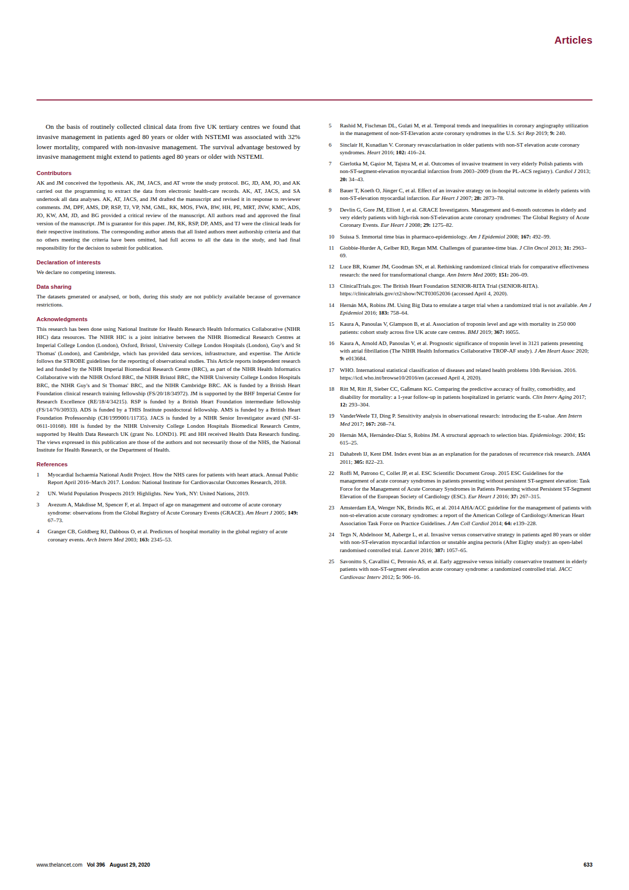Articles
On the basis of routinely collected clinical data from five UK tertiary centres we found that invasive management in patients aged 80 years or older with NSTEMI was associated with 32% lower mortality, compared with non-invasive management. The survival advantage bestowed by invasive management might extend to patients aged 80 years or older with NSTEMI.
Contributors
AK and JM conceived the hypothesis. AK, JM, JACS, and AT wrote the study protocol. BG, JD, AM, JO, and AK carried out the programming to extract the data from electronic health-care records. AK, AT, JACS, and SA undertook all data analyses. AK, AT, JACS, and JM drafted the manuscript and revised it in response to reviewer comments. JM, DPF, AMS, DP, RSP, TJ, VP, NM, GML, RK, MOS, FWA, BW, HH, PE, MRT, JNW, KMC, ADS, JO, KW, AM, JD, and BG provided a critical review of the manuscript. All authors read and approved the final version of the manuscript. JM is guarantor for this paper. JM, RK, RSP, DP, AMS, and TJ were the clinical leads for their respective institutions. The corresponding author attests that all listed authors meet authorship criteria and that no others meeting the criteria have been omitted, had full access to all the data in the study, and had final responsibility for the decision to submit for publication.
Declaration of interests
We declare no competing interests.
Data sharing
The datasets generated or analysed, or both, during this study are not publicly available because of governance restrictions.
Acknowledgments
This research has been done using National Institute for Health Research Health Informatics Collaborative (NIHR HIC) data resources. The NIHR HIC is a joint initiative between the NIHR Biomedical Research Centres at Imperial College London (London), Oxford, Bristol, University College London Hospitals (London), Guy's and St Thomas' (London), and Cambridge, which has provided data services, infrastructure, and expertise. The Article follows the STROBE guidelines for the reporting of observational studies. This Article reports independent research led and funded by the NIHR Imperial Biomedical Research Centre (BRC), as part of the NIHR Health Informatics Collaborative with the NIHR Oxford BRC, the NIHR Bristol BRC, the NIHR University College London Hospitals BRC, the NIHR Guy's and St Thomas' BRC, and the NIHR Cambridge BRC. AK is funded by a British Heart Foundation clinical research training fellowship (FS/20/18/34972). JM is supported by the BHF Imperial Centre for Research Excellence (RE/18/4/34215). RSP is funded by a British Heart Foundation intermediate fellowship (FS/14/76/30933). ADS is funded by a THIS Institute postdoctoral fellowship. AMS is funded by a British Heart Foundation Professorship (CH/1999001/11735). JACS is funded by a NIHR Senior Investigator award (NF-SI-0611-10168). HH is funded by the NIHR University College London Hospitals Biomedical Research Centre, supported by Health Data Research UK (grant No. LOND1). PE and HH received Health Data Research funding. The views expressed in this publication are those of the authors and not necessarily those of the NHS, the National Institute for Health Research, or the Department of Health.
References
1 Myocardial Ischaemia National Audit Project. How the NHS cares for patients with heart attack. Annual Public Report April 2016–March 2017. London: National Institute for Cardiovascular Outcomes Research, 2018.
2 UN. World Population Prospects 2019: Highlights. New York, NY: United Nations, 2019.
3 Avezum A, Makdisse M, Spencer F, et al. Impact of age on management and outcome of acute coronary syndrome: observations from the Global Registry of Acute Coronary Events (GRACE). Am Heart J 2005; 149: 67–73.
4 Granger CB, Goldberg RJ, Dabbous O, et al. Predictors of hospital mortality in the global registry of acute coronary events. Arch Intern Med 2003; 163: 2345–53.
5 Rashid M, Fischman DL, Gulati M, et al. Temporal trends and inequalities in coronary angiography utilization in the management of non-ST-Elevation acute coronary syndromes in the U.S. Sci Rep 2019; 9: 240.
6 Sinclair H, Kunadian V. Coronary revascularisation in older patients with non-ST elevation acute coronary syndromes. Heart 2016; 102: 416–24.
7 Gierlotka M, Gąsior M, Tajstra M, et al. Outcomes of invasive treatment in very elderly Polish patients with non-ST-segment-elevation myocardial infarction from 2003–2009 (from the PL-ACS registry). Cardiol J 2013; 20: 34–43.
8 Bauer T, Koeth O, Jünger C, et al. Effect of an invasive strategy on in-hospital outcome in elderly patients with non-ST-elevation myocardial infarction. Eur Heart J 2007; 28: 2873–78.
9 Devlin G, Gore JM, Elliott J, et al. GRACE Investigators. Management and 6-month outcomes in elderly and very elderly patients with high-risk non-ST-elevation acute coronary syndromes: The Global Registry of Acute Coronary Events. Eur Heart J 2008; 29: 1275–82.
10 Suissa S. Immortal time bias in pharmaco-epidemiology. Am J Epidemiol 2008; 167: 492–99.
11 Giobbie-Hurder A, Gelber RD, Regan MM. Challenges of guarantee-time bias. J Clin Oncol 2013; 31: 2963–69.
12 Luce BR, Kramer JM, Goodman SN, et al. Rethinking randomized clinical trials for comparative effectiveness research: the need for transformational change. Ann Intern Med 2009; 151: 206–09.
13 ClinicalTrials.gov. The British Heart Foundation SENIOR-RITA Trial (SENIOR-RITA). https://clinicaltrials.gov/ct2/show/NCT03052036 (accessed April 4, 2020).
14 Hernán MA, Robins JM. Using Big Data to emulate a target trial when a randomized trial is not available. Am J Epidemiol 2016; 183: 758–64.
15 Kaura A, Panoulas V, Glampson B, et al. Association of troponin level and age with mortality in 250 000 patients: cohort study across five UK acute care centres. BMJ 2019; 367: l6055.
16 Kaura A, Arnold AD, Panoulas V, et al. Prognostic significance of troponin level in 3121 patients presenting with atrial fibrillation (The NIHR Health Informatics Collaborative TROP-AF study). J Am Heart Assoc 2020; 9: e013684.
17 WHO. International statistical classification of diseases and related health problems 10th Revision. 2016. https://icd.who.int/browse10/2016/en (accessed April 4, 2020).
18 Ritt M, Ritt JI, Sieber CC, Gaßmann KG. Comparing the predictive accuracy of frailty, comorbidity, and disability for mortality: a 1-year follow-up in patients hospitalized in geriatric wards. Clin Interv Aging 2017; 12: 293–304.
19 VanderWeele TJ, Ding P. Sensitivity analysis in observational research: introducing the E-value. Ann Intern Med 2017; 167: 268–74.
20 Hernán MA, Hernández-Díaz S, Robins JM. A structural approach to selection bias. Epidemiology. 2004; 15: 615–25.
21 Dahabreh IJ, Kent DM. Index event bias as an explanation for the paradoxes of recurrence risk research. JAMA 2011; 305: 822–23.
22 Roffi M, Patrono C, Collet JP, et al. ESC Scientific Document Group. 2015 ESC Guidelines for the management of acute coronary syndromes in patients presenting without persistent ST-segment elevation: Task Force for the Management of Acute Coronary Syndromes in Patients Presenting without Persistent ST-Segment Elevation of the European Society of Cardiology (ESC). Eur Heart J 2016; 37: 267–315.
23 Amsterdam EA, Wenger NK, Brindis RG, et al. 2014 AHA/ACC guideline for the management of patients with non-st-elevation acute coronary syndromes: a report of the American College of Cardiology/American Heart Association Task Force on Practice Guidelines. J Am Coll Cardiol 2014; 64: e139–228.
24 Tegn N, Abdelnoor M, Aaberge L, et al. Invasive versus conservative strategy in patients aged 80 years or older with non-ST-elevation myocardial infarction or unstable angina pectoris (After Eighty study): an open-label randomised controlled trial. Lancet 2016; 387: 1057–65.
25 Savonitto S, Cavallini C, Petronio AS, et al. Early aggressive versus initially conservative treatment in elderly patients with non-ST-segment elevation acute coronary syndrome: a randomized controlled trial. JACC Cardiovasc Interv 2012; 5: 906–16.
www.thelancet.com Vol 396 August 29, 2020
633